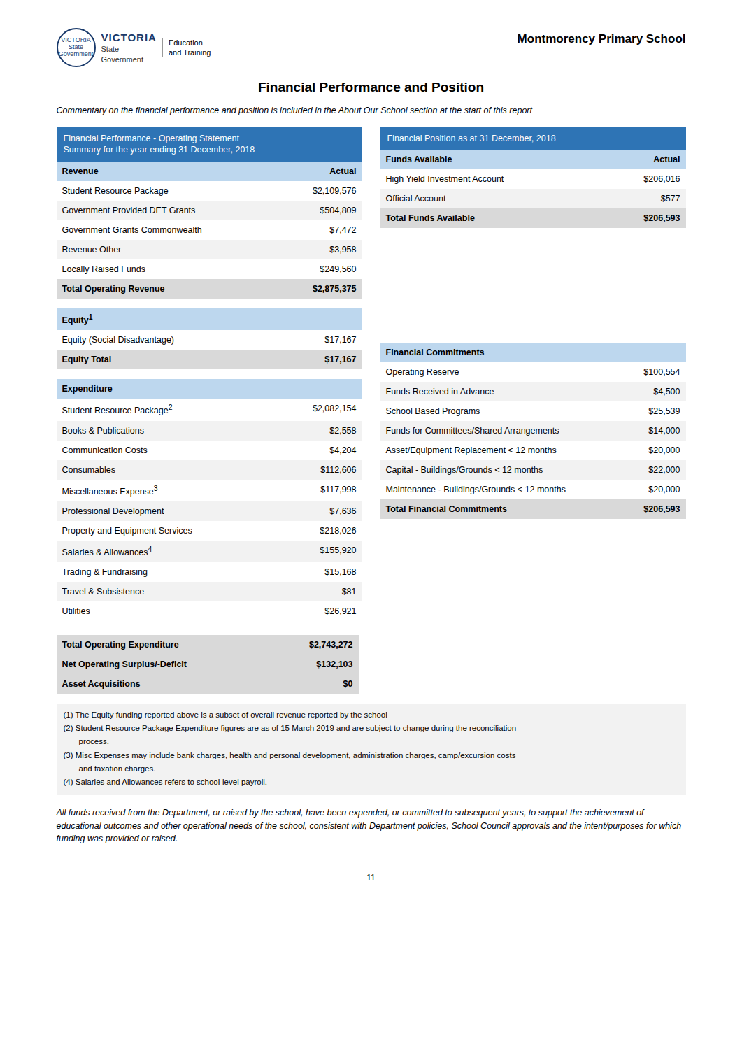VICTORIA
State
Government
VICTORIA
State
Government
Education
and Training
Montmorency Primary School
Financial Performance and Position
Commentary on the financial performance and position is included in the About Our School section at the start of this report
Financial Performance - Operating Statement
Summary for the year ending 31 December, 2018
| Revenue | Actual |
| --- | --- |
| Student Resource Package | $2,109,576 |
| Government Provided DET Grants | $504,809 |
| Government Grants Commonwealth | $7,472 |
| Revenue Other | $3,958 |
| Locally Raised Funds | $249,560 |
| Total Operating Revenue | $2,875,375 |
| Equity 1 | |
| --- | --- |
| Equity (Social Disadvantage) | $17,167 |
| Equity Total | $17,167 |
| Expenditure | |
| --- | --- |
| Student Resource Package 2 | $2,082,154 |
| Books & Publications | $2,558 |
| Communication Costs | $4,204 |
| Consumables | $112,606 |
| Miscellaneous Expense 3 | $117,998 |
| Professional Development | $7,636 |
| Property and Equipment Services | $218,026 |
| Salaries & Allowances 4 | $155,920 |
| Trading & Fundraising | $15,168 |
| Travel & Subsistence | $81 |
| Utilities | $26,921 |
Financial Position as at 31 December, 2018
| Funds Available | Actual |
| --- | --- |
| High Yield Investment Account | $206,016 |
| Official Account | $577 |
| Total Funds Available | $206,593 |
| Financial Commitments | |
| --- | --- |
| Operating Reserve | $100,554 |
| Funds Received in Advance | $4,500 |
| School Based Programs | $25,539 |
| Funds for Committees/Shared Arrangements | $14,000 |
| Asset/Equipment Replacement < 12 months | $20,000 |
| Capital - Buildings/Grounds < 12 months | $22,000 |
| Maintenance - Buildings/Grounds < 12 months | $20,000 |
| Total Financial Commitments | $206,593 |
| Total Operating Expenditure | $2,743,272 |
| Net Operating Surplus/-Deficit | $132,103 |
| Asset Acquisitions | $0 |
(1) The Equity funding reported above is a subset of overall revenue reported by the school
(2) Student Resource Package Expenditure figures are as of 15 March 2019 and are subject to change during the reconciliation
process.
(3) Misc Expenses may include bank charges, health and personal development, administration charges, camp/excursion costs
and taxation charges.
(4) Salaries and Allowances refers to school-level payroll.
All funds received from the Department, or raised by the school, have been expended, or committed to subsequent years, to support the achievement of educational outcomes and other operational needs of the school, consistent with Department policies, School Council approvals and the intent/purposes for which funding was provided or raised.
11